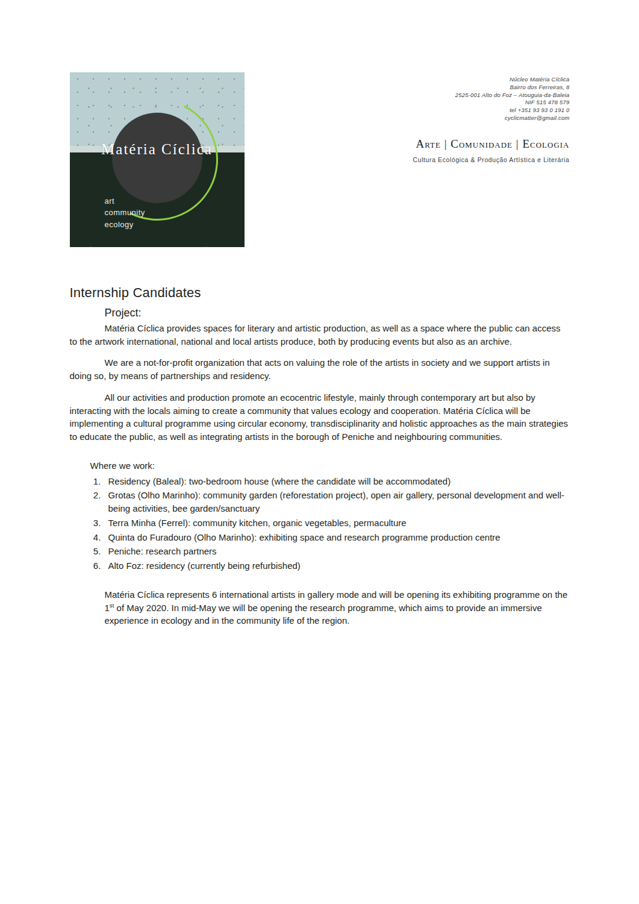Matéria Cíclica
art
community
ecology
Núcleo Matéria Cíclica
Bairro dos Ferreiras, 8
2525-001 Alto do Foz – Atouguia-da-Baleia
NIF 515 478 579
tel +351 93 93 0 191 0
cyclicmatter@gmail.com
Arte | Comunidade | Ecologia
Cultura Ecológica & Produção Artística e Literária
Internship Candidates
Project:
Matéria Cíclica provides spaces for literary and artistic production, as well as a space where the public can access to the artwork international, national and local artists produce, both by producing events but also as an archive.
We are a not-for-profit organization that acts on valuing the role of the artists in society and we support artists in doing so, by means of partnerships and residency.
All our activities and production promote an ecocentric lifestyle, mainly through contemporary art but also by interacting with the locals aiming to create a community that values ecology and cooperation. Matéria Cíclica will be implementing a cultural programme using circular economy, transdisciplinarity and holistic approaches as the main strategies to educate the public, as well as integrating artists in the borough of Peniche and neighbouring communities.
Where we work:
Residency (Baleal): two-bedroom house (where the candidate will be accommodated)
Grotas (Olho Marinho): community garden (reforestation project), open air gallery, personal development and well-being activities, bee garden/sanctuary
Terra Minha (Ferrel): community kitchen, organic vegetables, permaculture
Quinta do Furadouro (Olho Marinho): exhibiting space and research programme production centre
Peniche: research partners
Alto Foz: residency (currently being refurbished)
Matéria Cíclica represents 6 international artists in gallery mode and will be opening its exhibiting programme on the 1st of May 2020. In mid-May we will be opening the research programme, which aims to provide an immersive experience in ecology and in the community life of the region.